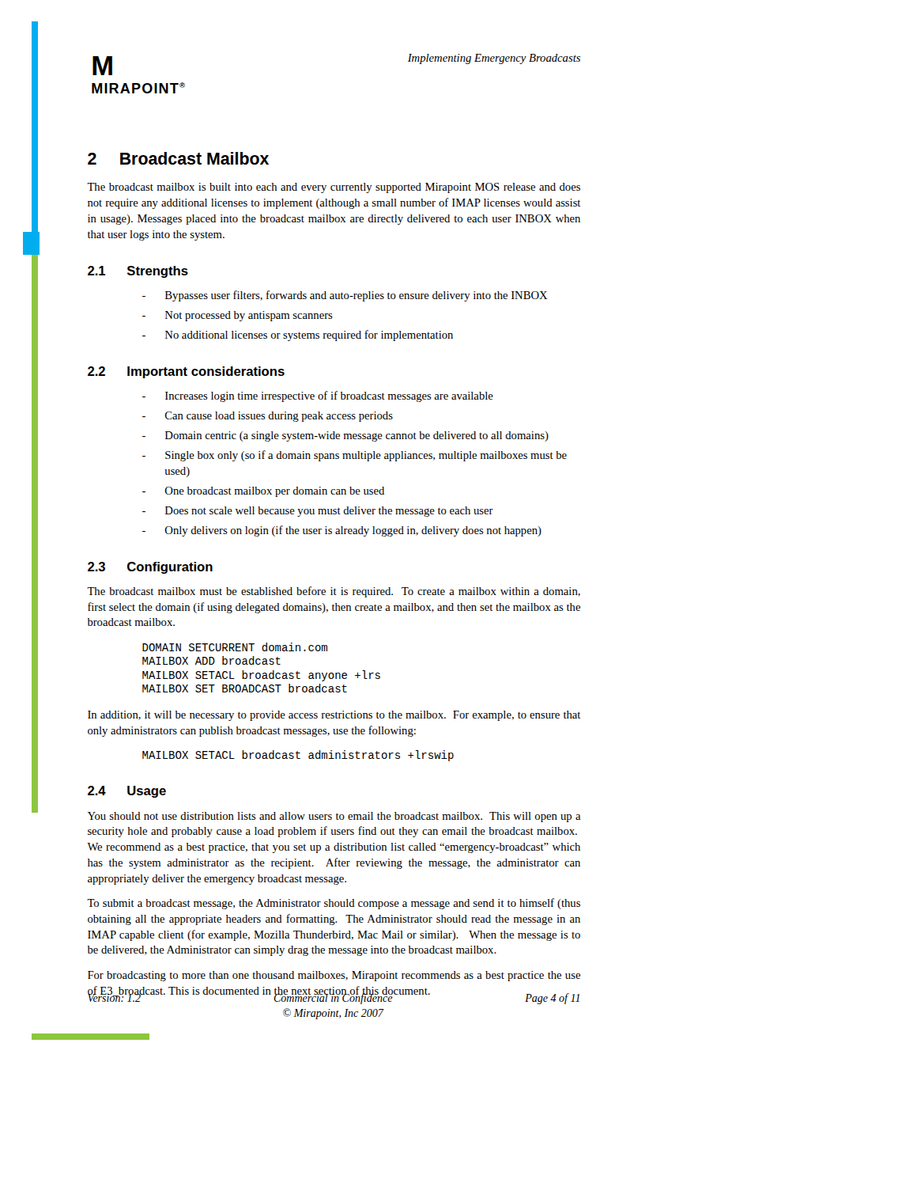Implementing Emergency Broadcasts
M
MIRAPOINT®
2 Broadcast Mailbox
The broadcast mailbox is built into each and every currently supported Mirapoint MOS release and does not require any additional licenses to implement (although a small number of IMAP licenses would assist in usage). Messages placed into the broadcast mailbox are directly delivered to each user INBOX when that user logs into the system.
2.1 Strengths
Bypasses user filters, forwards and auto-replies to ensure delivery into the INBOX
Not processed by antispam scanners
No additional licenses or systems required for implementation
2.2 Important considerations
Increases login time irrespective of if broadcast messages are available
Can cause load issues during peak access periods
Domain centric (a single system-wide message cannot be delivered to all domains)
Single box only (so if a domain spans multiple appliances, multiple mailboxes must be used)
One broadcast mailbox per domain can be used
Does not scale well because you must deliver the message to each user
Only delivers on login (if the user is already logged in, delivery does not happen)
2.3 Configuration
The broadcast mailbox must be established before it is required. To create a mailbox within a domain, first select the domain (if using delegated domains), then create a mailbox, and then set the mailbox as the broadcast mailbox.
DOMAIN SETCURRENT domain.com
MAILBOX ADD broadcast
MAILBOX SETACL broadcast anyone +lrs
MAILBOX SET BROADCAST broadcast
In addition, it will be necessary to provide access restrictions to the mailbox. For example, to ensure that only administrators can publish broadcast messages, use the following:
MAILBOX SETACL broadcast administrators +lrswip
2.4 Usage
You should not use distribution lists and allow users to email the broadcast mailbox. This will open up a security hole and probably cause a load problem if users find out they can email the broadcast mailbox. We recommend as a best practice, that you set up a distribution list called “emergency-broadcast” which has the system administrator as the recipient. After reviewing the message, the administrator can appropriately deliver the emergency broadcast message.
To submit a broadcast message, the Administrator should compose a message and send it to himself (thus obtaining all the appropriate headers and formatting. The Administrator should read the message in an IMAP capable client (for example, Mozilla Thunderbird, Mac Mail or similar). When the message is to be delivered, the Administrator can simply drag the message into the broadcast mailbox.
For broadcasting to more than one thousand mailboxes, Mirapoint recommends as a best practice the use of E3_broadcast. This is documented in the next section of this document.
Version: 1.2
Commercial in Confidence © Mirapoint, Inc 2007
Page 4 of 11